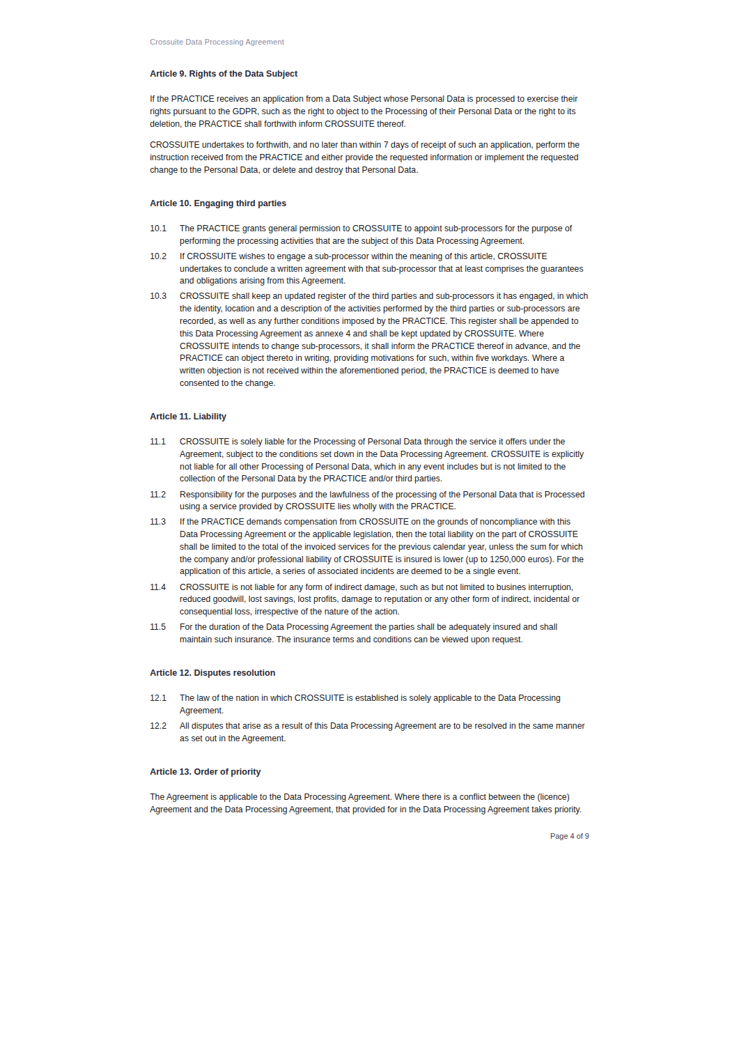Crossuite Data Processing Agreement
Article 9. Rights of the Data Subject
If the PRACTICE receives an application from a Data Subject whose Personal Data is processed to exercise their rights pursuant to the GDPR, such as the right to object to the Processing of their Personal Data or the right to its deletion, the PRACTICE shall forthwith inform CROSSUITE thereof.
CROSSUITE undertakes to forthwith, and no later than within 7 days of receipt of such an application, perform the instruction received from the PRACTICE and either provide the requested information or implement the requested change to the Personal Data, or delete and destroy that Personal Data.
Article 10. Engaging third parties
10.1
The PRACTICE grants general permission to CROSSUITE to appoint sub-processors for the purpose of performing the processing activities that are the subject of this Data Processing Agreement.
10.2
If CROSSUITE wishes to engage a sub-processor within the meaning of this article, CROSSUITE undertakes to conclude a written agreement with that sub-processor that at least comprises the guarantees and obligations arising from this Agreement.
10.3
CROSSUITE shall keep an updated register of the third parties and sub-processors it has engaged, in which the identity, location and a description of the activities performed by the third parties or sub-processors are recorded, as well as any further conditions imposed by the PRACTICE. This register shall be appended to this Data Processing Agreement as annexe 4 and shall be kept updated by CROSSUITE. Where CROSSUITE intends to change sub-processors, it shall inform the PRACTICE thereof in advance, and the PRACTICE can object thereto in writing, providing motivations for such, within five workdays. Where a written objection is not received within the aforementioned period, the PRACTICE is deemed to have consented to the change.
Article 11. Liability
11.1
CROSSUITE is solely liable for the Processing of Personal Data through the service it offers under the Agreement, subject to the conditions set down in the Data Processing Agreement. CROSSUITE is explicitly not liable for all other Processing of Personal Data, which in any event includes but is not limited to the collection of the Personal Data by the PRACTICE and/or third parties.
11.2
Responsibility for the purposes and the lawfulness of the processing of the Personal Data that is Processed using a service provided by CROSSUITE lies wholly with the PRACTICE.
11.3
If the PRACTICE demands compensation from CROSSUITE on the grounds of noncompliance with this Data Processing Agreement or the applicable legislation, then the total liability on the part of CROSSUITE shall be limited to the total of the invoiced services for the previous calendar year, unless the sum for which the company and/or professional liability of CROSSUITE is insured is lower (up to 1250,000 euros). For the application of this article, a series of associated incidents are deemed to be a single event.
11.4
CROSSUITE is not liable for any form of indirect damage, such as but not limited to busines interruption, reduced goodwill, lost savings, lost profits, damage to reputation or any other form of indirect, incidental or consequential loss, irrespective of the nature of the action.
11.5
For the duration of the Data Processing Agreement the parties shall be adequately insured and shall maintain such insurance. The insurance terms and conditions can be viewed upon request.
Article 12. Disputes resolution
12.1
The law of the nation in which CROSSUITE is established is solely applicable to the Data Processing Agreement.
12.2
All disputes that arise as a result of this Data Processing Agreement are to be resolved in the same manner as set out in the Agreement.
Article 13. Order of priority
The Agreement is applicable to the Data Processing Agreement. Where there is a conflict between the (licence) Agreement and the Data Processing Agreement, that provided for in the Data Processing Agreement takes priority.
Page 4 of 9